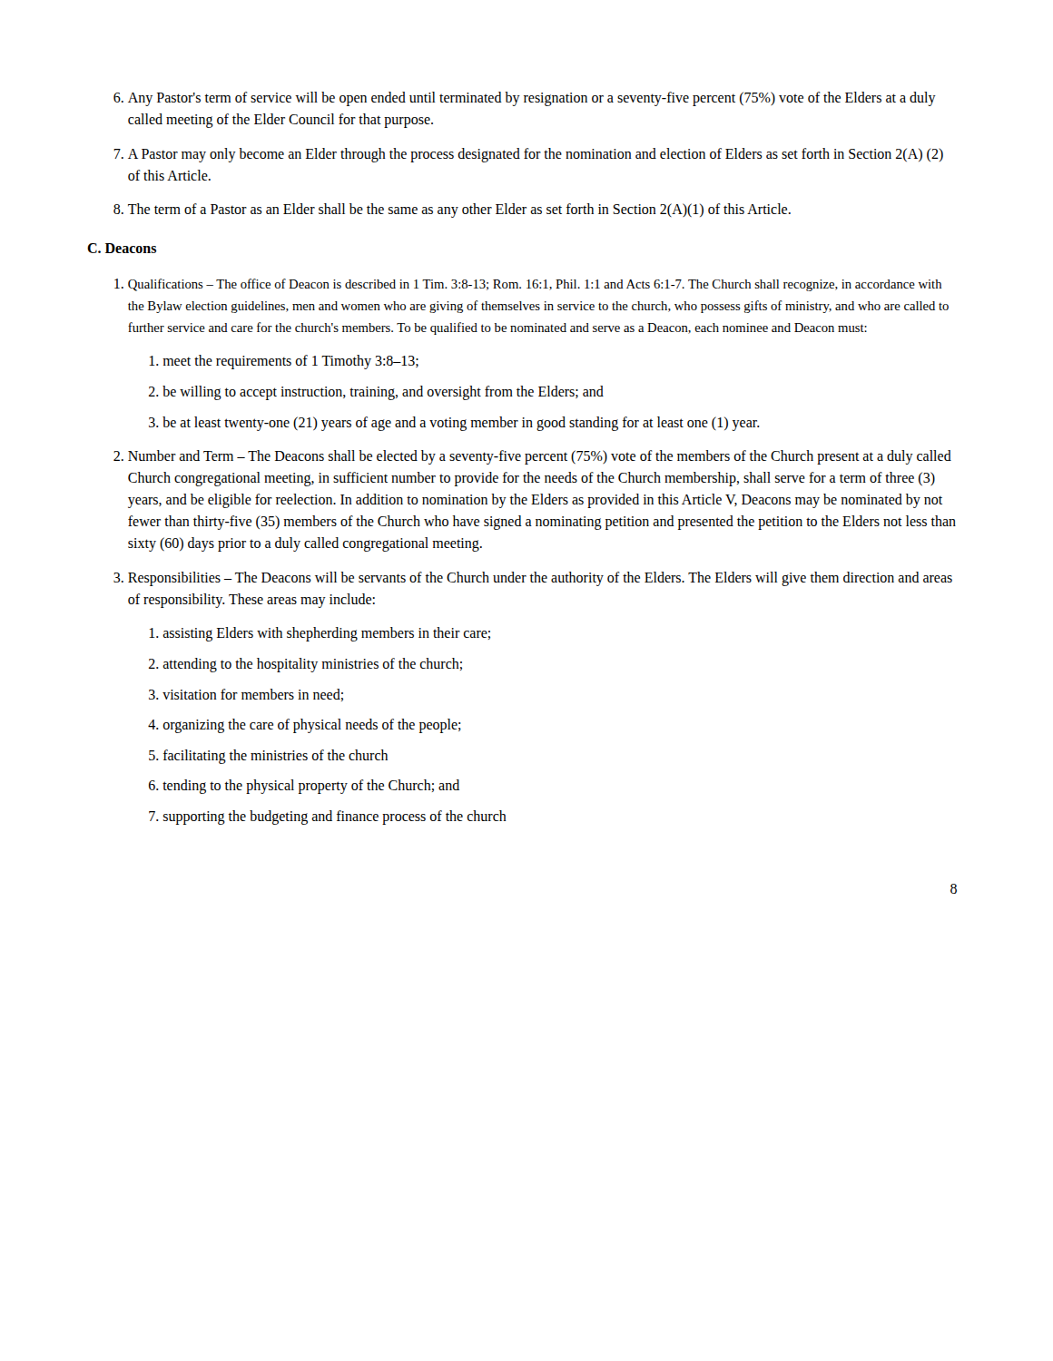Any Pastor's term of service will be open ended until terminated by resignation or a seventy-five percent (75%) vote of the Elders at a duly called meeting of the Elder Council for that purpose.
A Pastor may only become an Elder through the process designated for the nomination and election of Elders as set forth in Section 2(A) (2) of this Article.
The term of a Pastor as an Elder shall be the same as any other Elder as set forth in Section 2(A)(1) of this Article.
C. Deacons
Qualifications – The office of Deacon is described in 1 Tim. 3:8-13; Rom. 16:1, Phil. 1:1 and Acts 6:1-7. The Church shall recognize, in accordance with the Bylaw election guidelines, men and women who are giving of themselves in service to the church, who possess gifts of ministry, and who are called to further service and care for the church's members. To be qualified to be nominated and serve as a Deacon, each nominee and Deacon must:
meet the requirements of 1 Timothy 3:8–13;
be willing to accept instruction, training, and oversight from the Elders; and
be at least twenty-one (21) years of age and a voting member in good standing for at least one (1) year.
Number and Term – The Deacons shall be elected by a seventy-five percent (75%) vote of the members of the Church present at a duly called Church congregational meeting, in sufficient number to provide for the needs of the Church membership, shall serve for a term of three (3) years, and be eligible for reelection. In addition to nomination by the Elders as provided in this Article V, Deacons may be nominated by not fewer than thirty-five (35) members of the Church who have signed a nominating petition and presented the petition to the Elders not less than sixty (60) days prior to a duly called congregational meeting.
Responsibilities – The Deacons will be servants of the Church under the authority of the Elders. The Elders will give them direction and areas of responsibility. These areas may include:
assisting Elders with shepherding members in their care;
attending to the hospitality ministries of the church;
visitation for members in need;
organizing the care of physical needs of the people;
facilitating the ministries of the church
tending to the physical property of the Church; and
supporting the budgeting and finance process of the church
8